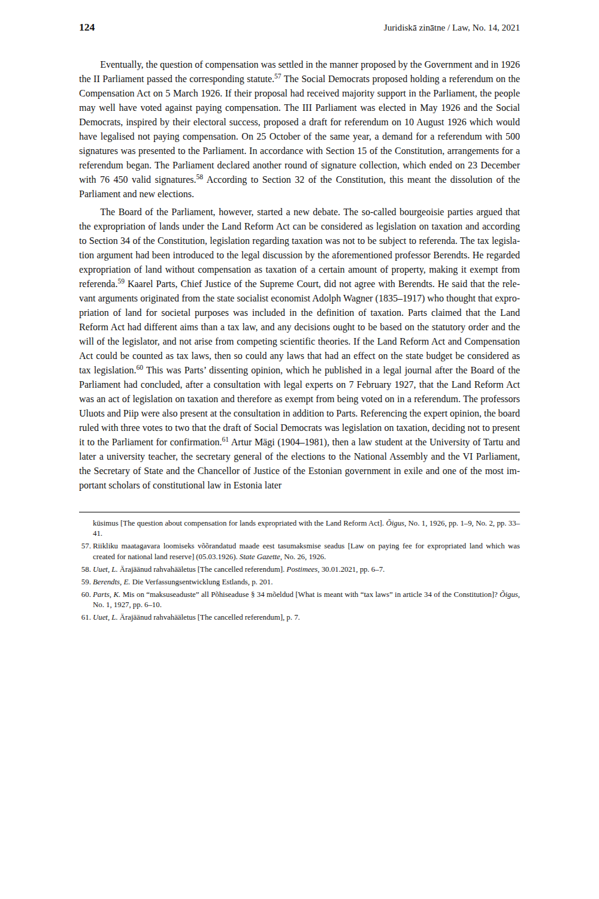124 Juridiskā zinātne / Law, No. 14, 2021
Eventually, the question of compensation was settled in the manner proposed by the Government and in 1926 the II Parliament passed the corresponding statute.57 The Social Democrats proposed holding a referendum on the Compensation Act on 5 March 1926. If their proposal had received majority support in the Parliament, the people may well have voted against paying compensation. The III Parliament was elected in May 1926 and the Social Democrats, inspired by their electoral success, proposed a draft for referendum on 10 August 1926 which would have legalised not paying compensation. On 25 October of the same year, a demand for a referendum with 500 signatures was presented to the Parliament. In accordance with Section 15 of the Constitution, arrangements for a referendum began. The Parliament declared another round of signature collection, which ended on 23 December with 76 450 valid signatures.58 According to Section 32 of the Constitution, this meant the dissolution of the Parliament and new elections.
The Board of the Parliament, however, started a new debate. The so-called bourgeoisie parties argued that the expropriation of lands under the Land Reform Act can be considered as legislation on taxation and according to Section 34 of the Constitution, legislation regarding taxation was not to be subject to referenda. The tax legislation argument had been introduced to the legal discussion by the aforementioned professor Berendts. He regarded expropriation of land without compensation as taxation of a certain amount of property, making it exempt from referenda.59 Kaarel Parts, Chief Justice of the Supreme Court, did not agree with Berendts. He said that the relevant arguments originated from the state socialist economist Adolph Wagner (1835–1917) who thought that expropriation of land for societal purposes was included in the definition of taxation. Parts claimed that the Land Reform Act had different aims than a tax law, and any decisions ought to be based on the statutory order and the will of the legislator, and not arise from competing scientific theories. If the Land Reform Act and Compensation Act could be counted as tax laws, then so could any laws that had an effect on the state budget be considered as tax legislation.60 This was Parts’ dissenting opinion, which he published in a legal journal after the Board of the Parliament had concluded, after a consultation with legal experts on 7 February 1927, that the Land Reform Act was an act of legislation on taxation and therefore as exempt from being voted on in a referendum. The professors Uluots and Piip were also present at the consultation in addition to Parts. Referencing the expert opinion, the board ruled with three votes to two that the draft of Social Democrats was legislation on taxation, deciding not to present it to the Parliament for confirmation.61 Artur Mägi (1904–1981), then a law student at the University of Tartu and later a university teacher, the secretary general of the elections to the National Assembly and the VI Parliament, the Secretary of State and the Chancellor of Justice of the Estonian government in exile and one of the most important scholars of constitutional law in Estonia later
küsimus [The question about compensation for lands expropriated with the Land Reform Act]. Õigus, No. 1, 1926, pp. 1–9, No. 2, pp. 33–41.
Riikliku maatagavara loomiseks võõrandatud maade eest tasumaksmise seadus [Law on paying fee for expropriated land which was created for national land reserve] (05.03.1926). State Gazette, No. 26, 1926.
Uuet, L. Ärajäänud rahvahääletus [The cancelled referendum]. Postimees, 30.01.2021, pp. 6–7.
Berendts, E. Die Verfassungsentwicklung Estlands, p. 201.
Parts, K. Mis on “maksuseaduste” all Põhiseaduse § 34 mõeldud [What is meant with “tax laws” in article 34 of the Constitution]? Õigus, No. 1, 1927, pp. 6–10.
Uuet, L. Ärajäänud rahvahääletus [The cancelled referendum], p. 7.